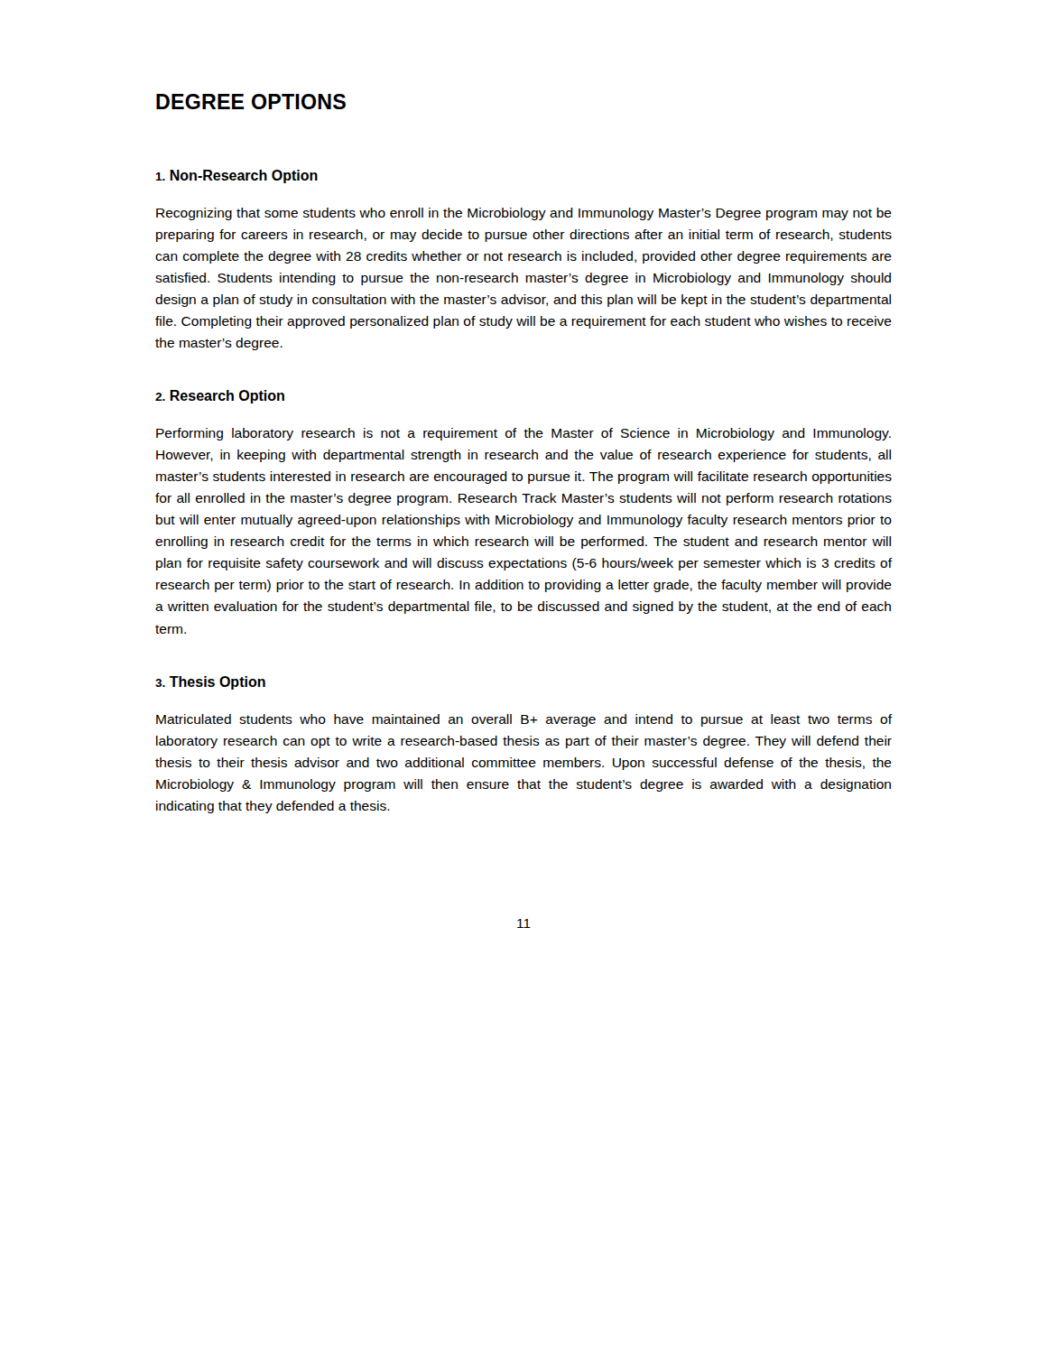DEGREE OPTIONS
1. Non-Research Option
Recognizing that some students who enroll in the Microbiology and Immunology Master’s Degree program may not be preparing for careers in research, or may decide to pursue other directions after an initial term of research, students can complete the degree with 28 credits whether or not research is included, provided other degree requirements are satisfied. Students intending to pursue the non-research master’s degree in Microbiology and Immunology should design a plan of study in consultation with the master’s advisor, and this plan will be kept in the student’s departmental file. Completing their approved personalized plan of study will be a requirement for each student who wishes to receive the master’s degree.
2. Research Option
Performing laboratory research is not a requirement of the Master of Science in Microbiology and Immunology. However, in keeping with departmental strength in research and the value of research experience for students, all master’s students interested in research are encouraged to pursue it. The program will facilitate research opportunities for all enrolled in the master’s degree program. Research Track Master’s students will not perform research rotations but will enter mutually agreed-upon relationships with Microbiology and Immunology faculty research mentors prior to enrolling in research credit for the terms in which research will be performed. The student and research mentor will plan for requisite safety coursework and will discuss expectations (5-6 hours/week per semester which is 3 credits of research per term) prior to the start of research. In addition to providing a letter grade, the faculty member will provide a written evaluation for the student’s departmental file, to be discussed and signed by the student, at the end of each term.
3. Thesis Option
Matriculated students who have maintained an overall B+ average and intend to pursue at least two terms of laboratory research can opt to write a research-based thesis as part of their master’s degree. They will defend their thesis to their thesis advisor and two additional committee members. Upon successful defense of the thesis, the Microbiology & Immunology program will then ensure that the student’s degree is awarded with a designation indicating that they defended a thesis.
11